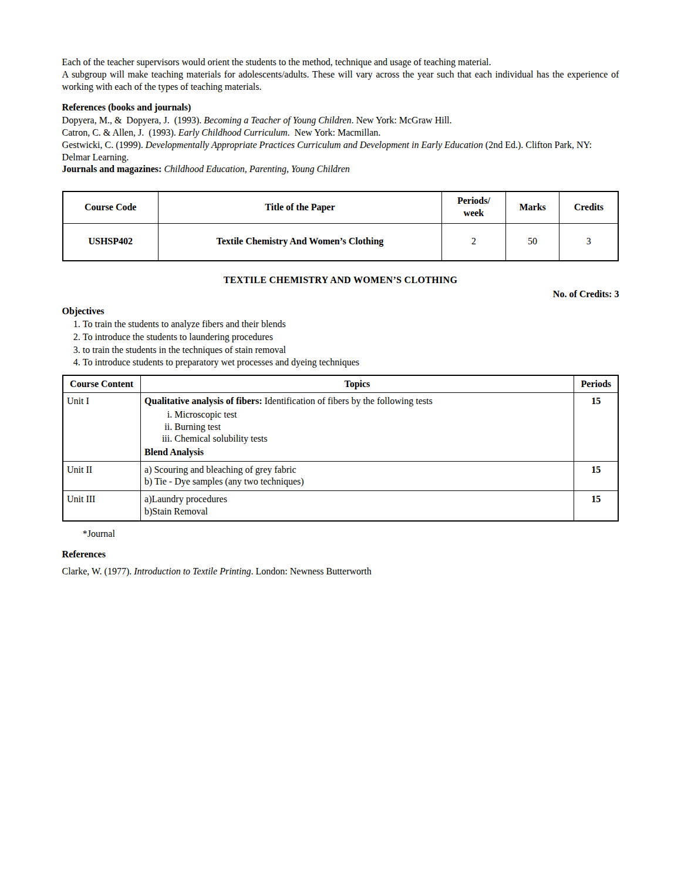Each of the teacher supervisors would orient the students to the method, technique and usage of teaching material.
A subgroup will make teaching materials for adolescents/adults. These will vary across the year such that each individual has the experience of working with each of the types of teaching materials.
References (books and journals)
Dopyera, M., & Dopyera, J. (1993). Becoming a Teacher of Young Children. New York: McGraw Hill.
Catron, C. & Allen, J. (1993). Early Childhood Curriculum. New York: Macmillan.
Gestwicki, C. (1999). Developmentally Appropriate Practices Curriculum and Development in Early Education (2nd Ed.). Clifton Park, NY: Delmar Learning.
Journals and magazines: Childhood Education, Parenting, Young Children
| Course Code | Title of the Paper | Periods/ week | Marks | Credits |
| --- | --- | --- | --- | --- |
| USHSP402 | Textile Chemistry And Women’s Clothing | 2 | 50 | 3 |
TEXTILE CHEMISTRY AND WOMEN’S CLOTHING
No. of Credits: 3
Objectives
To train the students to analyze fibers and their blends
To introduce the students to laundering procedures
to train the students in the techniques of stain removal
To introduce students to preparatory wet processes and dyeing techniques
| Course Content | Topics | Periods |
| --- | --- | --- |
| Unit I | Qualitative analysis of fibers: Identification of fibers by the following tests Microscopic test Burning test Chemical solubility tests Blend Analysis | 15 |
| Unit II | a) Scouring and bleaching of grey fabric b) Tie - Dye samples (any two techniques) | 15 |
| Unit III | a)Laundry procedures b)Stain Removal | 15 |
*Journal
References
Clarke, W. (1977). Introduction to Textile Printing. London: Newness Butterworth